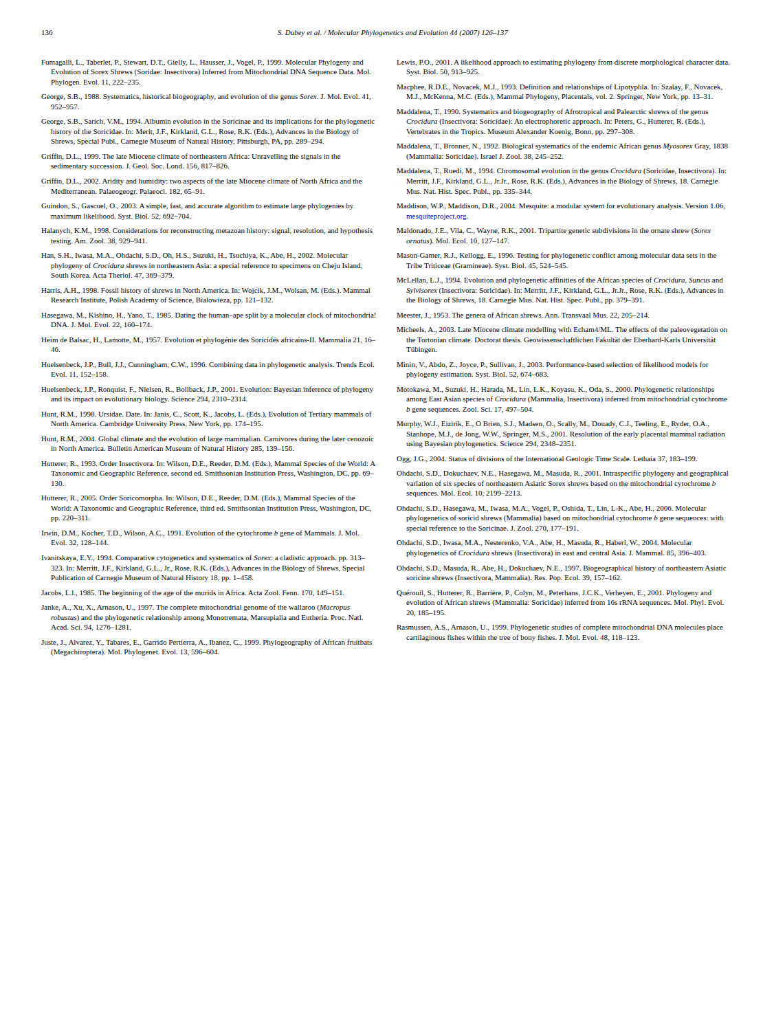136 S. Dubey et al. / Molecular Phylogenetics and Evolution 44 (2007) 126–137
Fumagalli, L., Taberlet, P., Stewart, D.T., Gielly, L., Hausser, J., Vogel, P., 1999. Molecular Phylogeny and Evolution of Sorex Shrews (Soridae: Insectivora) Inferred from Mitochondrial DNA Sequence Data. Mol. Phylogen. Evol. 11, 222–235.
George, S.B., 1988. Systematics, historical biogeography, and evolution of the genus Sorex. J. Mol. Evol. 41, 952–957.
George, S.B., Sarich, V.M., 1994. Albumin evolution in the Soricinae and its implications for the phylogenetic history of the Soricidae. In: Merit, J.F., Kirkland, G.L., Rose, R.K. (Eds.), Advances in the Biology of Shrews, Special Publ., Carnegie Museum of Natural History, Pittsburgh, PA, pp. 289–294.
Griffin, D.L., 1999. The late Miocene climate of northeastern Africa: Unravelling the signals in the sedimentary succession. J. Geol. Soc. Lond. 156, 817–826.
Griffin, D.L., 2002. Aridity and humidity: two aspects of the late Miocene climate of North Africa and the Mediterranean. Palaeogeogr. Palaeocl. 182, 65–91.
Guindon, S., Gascuel, O., 2003. A simple, fast, and accurate algorithm to estimate large phylogenies by maximum likelihood. Syst. Biol. 52, 692–704.
Halanych, K.M., 1998. Considerations for reconstructing metazoan history: signal, resolution, and hypothesis testing. Am. Zool. 38, 929–941.
Han, S.H., Iwasa, M.A., Ohdachi, S.D., Oh, H.S., Suzuki, H., Tsuchiya, K., Abe, H., 2002. Molecular phylogeny of Crocidura shrews in northeastern Asia: a special reference to specimens on Cheju Island, South Korea. Acta Theriol. 47, 369–379.
Harris, A.H., 1998. Fossil history of shrews in North America. In: Wojcik, J.M., Wolsan, M. (Eds.). Mammal Research Institute, Polish Academy of Science, Bialowieza, pp. 121–132.
Hasegawa, M., Kishino, H., Yano, T., 1985. Dating the human–ape split by a molecular clock of mitochondria! DNA. J. Mol. Evol. 22, 160–174.
Heim de Balsac, H., Lamotte, M., 1957. Evolution et phylogénie des Soricidés africains-II. Mammalia 21, 16–46.
Huelsenbeck, J.P., Bull, J.J., Cunningham, C.W., 1996. Combining data in phylogenetic analysis. Trends Ecol. Evol. 11, 152–158.
Huelsenbeck, J.P., Ronquist, F., Nielsen, R., Bollback, J.P., 2001. Evolution: Bayesian inference of phylogeny and its impact on evolutionary biology. Science 294, 2310–2314.
Hunt, R.M., 1998. Ursidae. Date. In: Janis, C., Scott, K., Jacobs, L. (Eds.), Evolution of Tertiary mammals of North America. Cambridge University Press, New York, pp. 174–195.
Hunt, R.M., 2004. Global climate and the evolution of large mammalian. Carnivores during the later cenozoic in North America. Bulletin American Museum of Natural History 285, 139–156.
Hutterer, R., 1993. Order Insectivora. In: Wilson, D.E., Reeder, D.M. (Eds.), Mammal Species of the World: A Taxonomic and Geographic Reference, second ed. Smithsonian Institution Press, Washington, DC, pp. 69–130.
Hutterer, R., 2005. Order Soricomorpha. In: Wilson, D.E., Reeder, D.M. (Eds.), Mammal Species of the World: A Taxonomic and Geographic Reference, third ed. Smithsonian Institution Press, Washington, DC, pp. 220–311.
Irwin, D.M., Kocher, T.D., Wilson, A.C., 1991. Evolution of the cytochrome b gene of Mammals. J. Mol. Evol. 32, 128–144.
Ivanitskaya, E.Y., 1994. Comparative cytogenetics and systematics of Sorex: a cladistic approach. pp. 313–323. In: Merritt, J.F., Kirkland, G.L., Jr., Rose, R.K. (Eds.), Advances in the Biology of Shrews, Special Publication of Carnegie Museum of Natural History 18, pp. 1–458.
Jacobs, L.l., 1985. The beginning of the age of the murids in Africa. Acta Zool. Fenn. 170, 149–151.
Janke, A., Xu, X., Arnason, U., 1997. The complete mitochondrial genome of the wallaroo (Macropus robustus) and the phylogenetic relationship among Monotremata, Marsupialia and Eutheria. Proc. Natl. Acad. Sci. 94, 1276–1281.
Juste, J., Alvarez, Y., Tabares, E., Garrido Pertierra, A., Ibanez, C., 1999. Phylogeography of African fruitbats (Megachiroptera). Mol. Phylogenet. Evol. 13, 596–604.
Lewis, P.O., 2001. A likelihood approach to estimating phylogeny from discrete morphological character data. Syst. Biol. 50, 913–925.
Macphee, R.D.E., Novacek, M.J., 1993. Definition and relationships of Lipotyphla. In: Szalay, F., Novacek, M.J., McKenna, M.C. (Eds.), Mammal Phylogeny, Placentals, vol. 2. Springer, New York, pp. 13–31.
Maddalena, T., 1990. Systematics and biogeography of Afrotropical and Palearctic shrews of the genus Crocidura (Insectivora: Soricidae): An electrophoretic approach. In: Peters, G., Hutterer, R. (Eds.), Vertebrates in the Tropics. Museum Alexander Koenig, Bonn, pp. 297–308.
Maddalena, T., Bronner, N., 1992. Biological systematics of the endemic African genus Myosorex Gray, 1838 (Mammalia: Soricidae). Israel J. Zool. 38, 245–252.
Maddalena, T., Ruedi, M., 1994. Chromosomal evolution in the genus Crocidura (Soricidae, Insectivora). In: Merritt, J.F., Kirkland, G.L., Jr.Jr., Rose, R.K. (Eds.), Advances in the Biology of Shrews, 18. Carnegie Mus. Nat. Hist. Spec. Publ., pp. 335–344.
Maddison, W.P., Maddison, D.R., 2004. Mesquite: a modular system for evolutionary analysis. Version 1.06, mesquiteproject.org.
Maldonado, J.E., Vila, C., Wayne, R.K., 2001. Tripartite genetic subdivisions in the ornate shrew (Sorex ornatus). Mol. Ecol. 10, 127–147.
Mason-Gamer, R.J., Kellogg, E., 1996. Testing for phylogenetic conflict among molecular data sets in the Tribe Triticeae (Gramineae). Syst. Biol. 45, 524–545.
McLellan, L.J., 1994. Evolution and phylogenetic affinities of the African species of Crocidura, Suncus and Sylvisorex (Insectivora: Soricidae). In: Merritt, J.F., Kirkland, G.L., Jr.Jr., Rose, R.K. (Eds.), Advances in the Biology of Shrews, 18. Carnegie Mus. Nat. Hist. Spec. Publ., pp. 379–391.
Meester, J., 1953. The genera of African shrews. Ann. Transvaal Mus. 22, 205–214.
Micheels, A., 2003. Late Miocene climate modelling with Echam4/ML. The effects of the paleovegetation on the Tortonian climate. Doctorat thesis. Geowissenschaftlichen Fakultät der Eberhard-Karls Universität Tübingen.
Minin, V., Abdo, Z., Joyce, P., Sullivan, J., 2003. Performance-based selection of likelihood models for phylogeny estimation. Syst. Biol. 52, 674–683.
Motokawa, M., Suzuki, H., Harada, M., Lin, L.K., Koyasu, K., Oda, S., 2000. Phylogenetic relationships among East Asian species of Crocidura (Mammalia, Insectivora) inferred from mitochondrial cytochrome b gene sequences. Zool. Sci. 17, 497–504.
Murphy, W.J., Eizirik, E., O Brien, S.J., Madsen, O., Scally, M., Douady, C.J., Teeling, E., Ryder, O.A., Stanhope, M.J., de Jong, W.W., Springer, M.S., 2001. Resolution of the early placental mammal radiation using Bayesian phylogenetics. Science 294, 2348–2351.
Ogg, J.G., 2004. Status of divisions of the International Geologic Time Scale. Lethaia 37, 183–199.
Ohdachi, S.D., Dokuchaev, N.E., Hasegawa, M., Masuda, R., 2001. Intraspecific phylogeny and geographical variation of six species of northeastern Asiatic Sorex shrews based on the mitochondrial cytochrome b sequences. Mol. Ecol. 10, 2199–2213.
Ohdachi, S.D., Hasegawa, M., Iwasa, M.A., Vogel, P., Oshida, T., Lin, L-K., Abe, H., 2006. Molecular phylogenetics of soricid shrews (Mammalia) based on mitochondrial cytochrome b gene sequences: with special reference to the Soricinae. J. Zool. 270, 177–191.
Ohdachi, S.D., Iwasa, M.A., Nesterenko, V.A., Abe, H., Masuda, R., Haberl, W., 2004. Molecular phylogenetics of Crocidura shrews (Insectivora) in east and central Asia. J. Mammal. 85, 396–403.
Ohdachi, S.D., Masuda, R., Abe, H., Dokuchaev, N.E., 1997. Biogeographical history of northeastern Asiatic soricine shrews (Insectivora, Mammalia). Res. Pop. Ecol. 39, 157–162.
Quérouil, S., Hutterer, R., Barrière, P., Colyn, M., Peterhans, J.C.K., Verheyen, E., 2001. Phylogeny and evolution of African shrews (Mammalia: Soricidae) inferred from 16s rRNA sequences. Mol. Phyl. Evol. 20, 185–195.
Rasmussen, A.S., Arnason, U., 1999. Phylogenetic studies of complete mitochondrial DNA molecules place cartilaginous fishes within the tree of bony fishes. J. Mol. Evol. 48, 118–123.